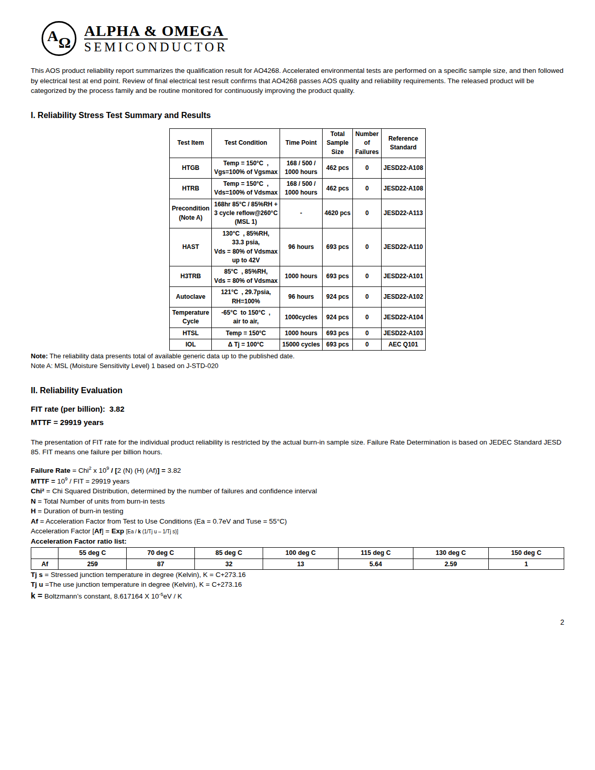| A Ω | ALPHA & OMEGA SEMICONDUCTOR |
This AOS product reliability report summarizes the qualification result for AO4268. Accelerated environmental tests are performed on a specific sample size, and then followed by electrical test at end point. Review of final electrical test result confirms that AO4268 passes AOS quality and reliability requirements. The released product will be categorized by the process family and be routine monitored for continuously improving the product quality.
I. Reliability Stress Test Summary and Results
| Test Item | Test Condition | Time Point | Total Sample Size | Number of Failures | Reference Standard |
| --- | --- | --- | --- | --- | --- |
| HTGB | Temp = 150°C , Vgs=100% of Vgsmax | 168 / 500 / 1000 hours | 462 pcs | 0 | JESD22-A108 |
| HTRB | Temp = 150°C , Vds=100% of Vdsmax | 168 / 500 / 1000 hours | 462 pcs | 0 | JESD22-A108 |
| Precondition (Note A) | 168hr 85°C / 85%RH + 3 cycle reflow@260°C (MSL 1) | - | 4620 pcs | 0 | JESD22-A113 |
| HAST | 130°C , 85%RH, 33.3 psia, Vds = 80% of Vdsmax up to 42V | 96 hours | 693 pcs | 0 | JESD22-A110 |
| H3TRB | 85°C , 85%RH, Vds = 80% of Vdsmax | 1000 hours | 693 pcs | 0 | JESD22-A101 |
| Autoclave | 121°C , 29.7psia, RH=100% | 96 hours | 924 pcs | 0 | JESD22-A102 |
| Temperature Cycle | -65°C to 150°C , air to air, | 1000cycles | 924 pcs | 0 | JESD22-A104 |
| HTSL | Temp = 150°C | 1000 hours | 693 pcs | 0 | JESD22-A103 |
| IOL | Δ Tj = 100°C | 15000 cycles | 693 pcs | 0 | AEC Q101 |
Note: The reliability data presents total of available generic data up to the published date.
Note A: MSL (Moisture Sensitivity Level) 1 based on J-STD-020
II. Reliability Evaluation
FIT rate (per billion): 3.82
MTTF = 29919 years
The presentation of FIT rate for the individual product reliability is restricted by the actual burn-in sample size. Failure Rate Determination is based on JEDEC Standard JESD 85. FIT means one failure per billion hours.
Failure Rate = Chi2 x 109 / [2 (N) (H) (Af)] = 3.82
MTTF = 109 / FIT = 29919 years
Chi² = Chi Squared Distribution, determined by the number of failures and confidence interval
N = Total Number of units from burn-in tests
H = Duration of burn-in testing
Af = Acceleration Factor from Test to Use Conditions (Ea = 0.7eV and Tuse = 55°C)
Acceleration Factor [Af] = Exp [Ea / k (1/Tj u – 1/Tj s)]
Acceleration Factor ratio list:
| | 55 deg C | 70 deg C | 85 deg C | 100 deg C | 115 deg C | 130 deg C | 150 deg C |
| --- | --- | --- | --- | --- | --- | --- | --- |
| Af | 259 | 87 | 32 | 13 | 5.64 | 2.59 | 1 |
Tj s = Stressed junction temperature in degree (Kelvin), K = C+273.16
Tj u =The use junction temperature in degree (Kelvin), K = C+273.16
k = Boltzmann’s constant, 8.617164 X 10-5eV / K
2